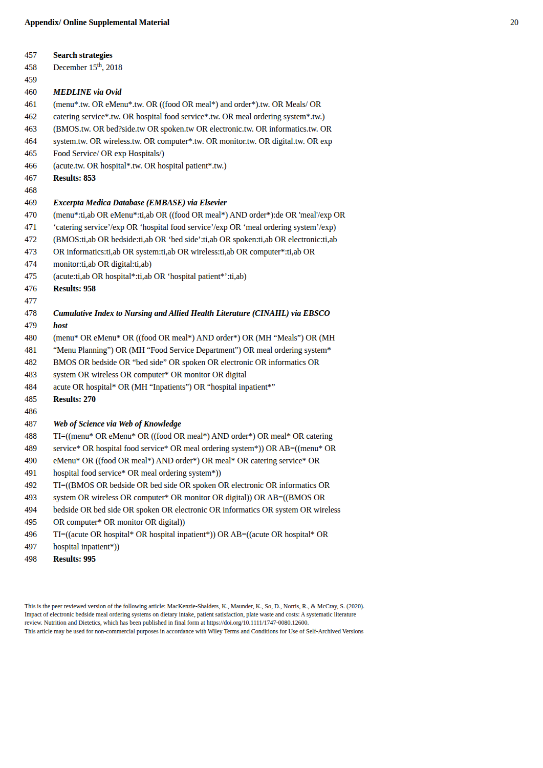Appendix/ Online Supplemental Material 20
457 Search strategies
458 December 15th, 2018
459
460 MEDLINE via Ovid
461(menu*.tw. OR eMenu*.tw. OR ((food OR meal*) and order*).tw. OR Meals/ OR
462 catering service*.tw. OR hospital food service*.tw. OR meal ordering system*.tw.)
463(BMOS.tw. OR bed?side.tw OR spoken.tw OR electronic.tw. OR informatics.tw. OR
464 system.tw. OR wireless.tw. OR computer*.tw. OR monitor.tw. OR digital.tw. OR exp
465 Food Service/ OR exp Hospitals/)
466(acute.tw. OR hospital*.tw. OR hospital patient*.tw.)
467 Results: 853
468
469 Excerpta Medica Database (EMBASE) via Elsevier
470(menu*:ti,ab OR eMenu*:ti,ab OR ((food OR meal*) AND order*):de OR 'meal'/exp OR
471‘catering service’/exp OR ‘hospital food service’/exp OR ‘meal ordering system’/exp)
472(BMOS:ti,ab OR bedside:ti,ab OR ‘bed side’:ti,ab OR spoken:ti,ab OR electronic:ti,ab
473 OR informatics:ti,ab OR system:ti,ab OR wireless:ti,ab OR computer*:ti,ab OR
474 monitor:ti,ab OR digital:ti,ab)
475(acute:ti,ab OR hospital*:ti,ab OR ‘hospital patient*’:ti,ab)
476 Results: 958
477
478 Cumulative Index to Nursing and Allied Health Literature (CINAHL) via EBSCO
479 host
480(menu* OR eMenu* OR ((food OR meal*) AND order*) OR (MH “Meals”) OR (MH
481“Menu Planning”) OR (MH “Food Service Department”) OR meal ordering system*
482 BMOS OR bedside OR “bed side” OR spoken OR electronic OR informatics OR
483 system OR wireless OR computer* OR monitor OR digital
484 acute OR hospital* OR (MH “Inpatients”) OR “hospital inpatient*”
485 Results: 270
486
487 Web of Science via Web of Knowledge
488 TI=((menu* OR eMenu* OR ((food OR meal*) AND order*) OR meal* OR catering
489 service* OR hospital food service* OR meal ordering system*)) OR AB=((menu* OR
490 eMenu* OR ((food OR meal*) AND order*) OR meal* OR catering service* OR
491 hospital food service* OR meal ordering system*))
492 TI=((BMOS OR bedside OR bed side OR spoken OR electronic OR informatics OR
493 system OR wireless OR computer* OR monitor OR digital)) OR AB=((BMOS OR
494 bedside OR bed side OR spoken OR electronic OR informatics OR system OR wireless
495 OR computer* OR monitor OR digital))
496 TI=((acute OR hospital* OR hospital inpatient*)) OR AB=((acute OR hospital* OR
497 hospital inpatient*))
498 Results: 995
This is the peer reviewed version of the following article: MacKenzie-Shalders, K., Maunder, K., So, D., Norris, R., & McCray, S. (2020).
Impact of electronic bedside meal ordering systems on dietary intake, patient satisfaction, plate waste and costs: A systematic literature
review. Nutrition and Dietetics, which has been published in final form at https://doi.org/10.1111/1747-0080.12600.
This article may be used for non-commercial purposes in accordance with Wiley Terms and Conditions for Use of Self-Archived Versions